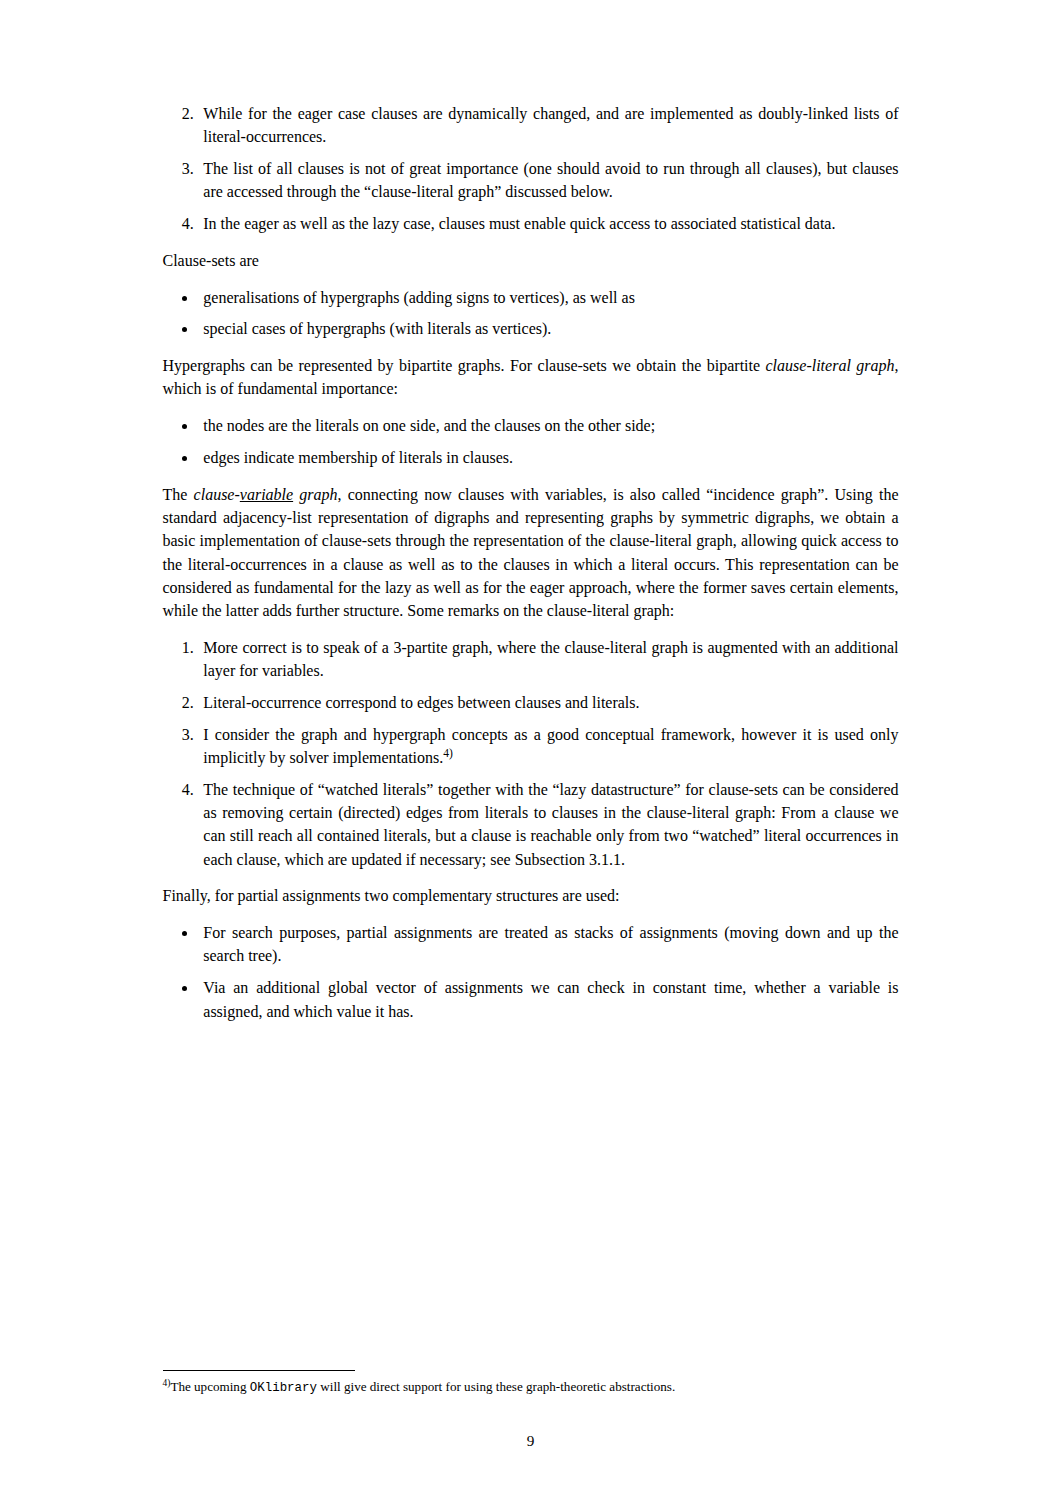While for the eager case clauses are dynamically changed, and are implemented as doubly-linked lists of literal-occurrences.
The list of all clauses is not of great importance (one should avoid to run through all clauses), but clauses are accessed through the “clause-literal graph” discussed below.
In the eager as well as the lazy case, clauses must enable quick access to associated statistical data.
Clause-sets are
generalisations of hypergraphs (adding signs to vertices), as well as
special cases of hypergraphs (with literals as vertices).
Hypergraphs can be represented by bipartite graphs. For clause-sets we obtain the bipartite clause-literal graph, which is of fundamental importance:
the nodes are the literals on one side, and the clauses on the other side;
edges indicate membership of literals in clauses.
The clause-variable graph, connecting now clauses with variables, is also called “incidence graph”. Using the standard adjacency-list representation of digraphs and representing graphs by symmetric digraphs, we obtain a basic implementation of clause-sets through the representation of the clause-literal graph, allowing quick access to the literal-occurrences in a clause as well as to the clauses in which a literal occurs. This representation can be considered as fundamental for the lazy as well as for the eager approach, where the former saves certain elements, while the latter adds further structure. Some remarks on the clause-literal graph:
More correct is to speak of a 3-partite graph, where the clause-literal graph is augmented with an additional layer for variables.
Literal-occurrence correspond to edges between clauses and literals.
I consider the graph and hypergraph concepts as a good conceptual framework, however it is used only implicitly by solver implementations.4)
The technique of “watched literals” together with the “lazy datastructure” for clause-sets can be considered as removing certain (directed) edges from literals to clauses in the clause-literal graph: From a clause we can still reach all contained literals, but a clause is reachable only from two “watched” literal occurrences in each clause, which are updated if necessary; see Subsection 3.1.1.
Finally, for partial assignments two complementary structures are used:
For search purposes, partial assignments are treated as stacks of assignments (moving down and up the search tree).
Via an additional global vector of assignments we can check in constant time, whether a variable is assigned, and which value it has.
4)The upcoming OKlibrary will give direct support for using these graph-theoretic abstractions.
9